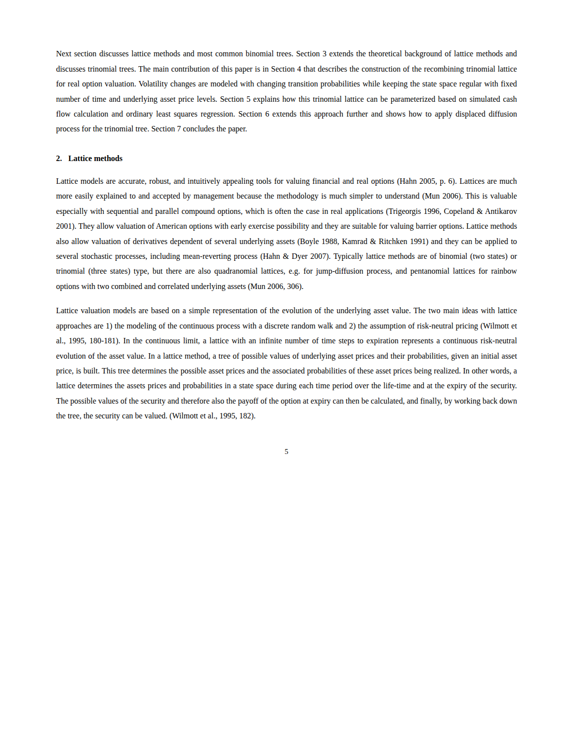Next section discusses lattice methods and most common binomial trees. Section 3 extends the theoretical background of lattice methods and discusses trinomial trees. The main contribution of this paper is in Section 4 that describes the construction of the recombining trinomial lattice for real option valuation. Volatility changes are modeled with changing transition probabilities while keeping the state space regular with fixed number of time and underlying asset price levels. Section 5 explains how this trinomial lattice can be parameterized based on simulated cash flow calculation and ordinary least squares regression. Section 6 extends this approach further and shows how to apply displaced diffusion process for the trinomial tree. Section 7 concludes the paper.
2. Lattice methods
Lattice models are accurate, robust, and intuitively appealing tools for valuing financial and real options (Hahn 2005, p. 6). Lattices are much more easily explained to and accepted by management because the methodology is much simpler to understand (Mun 2006). This is valuable especially with sequential and parallel compound options, which is often the case in real applications (Trigeorgis 1996, Copeland & Antikarov 2001). They allow valuation of American options with early exercise possibility and they are suitable for valuing barrier options. Lattice methods also allow valuation of derivatives dependent of several underlying assets (Boyle 1988, Kamrad & Ritchken 1991) and they can be applied to several stochastic processes, including mean-reverting process (Hahn & Dyer 2007). Typically lattice methods are of binomial (two states) or trinomial (three states) type, but there are also quadranomial lattices, e.g. for jump-diffusion process, and pentanomial lattices for rainbow options with two combined and correlated underlying assets (Mun 2006, 306).
Lattice valuation models are based on a simple representation of the evolution of the underlying asset value. The two main ideas with lattice approaches are 1) the modeling of the continuous process with a discrete random walk and 2) the assumption of risk-neutral pricing (Wilmott et al., 1995, 180-181). In the continuous limit, a lattice with an infinite number of time steps to expiration represents a continuous risk-neutral evolution of the asset value. In a lattice method, a tree of possible values of underlying asset prices and their probabilities, given an initial asset price, is built. This tree determines the possible asset prices and the associated probabilities of these asset prices being realized. In other words, a lattice determines the assets prices and probabilities in a state space during each time period over the life-time and at the expiry of the security. The possible values of the security and therefore also the payoff of the option at expiry can then be calculated, and finally, by working back down the tree, the security can be valued. (Wilmott et al., 1995, 182).
5